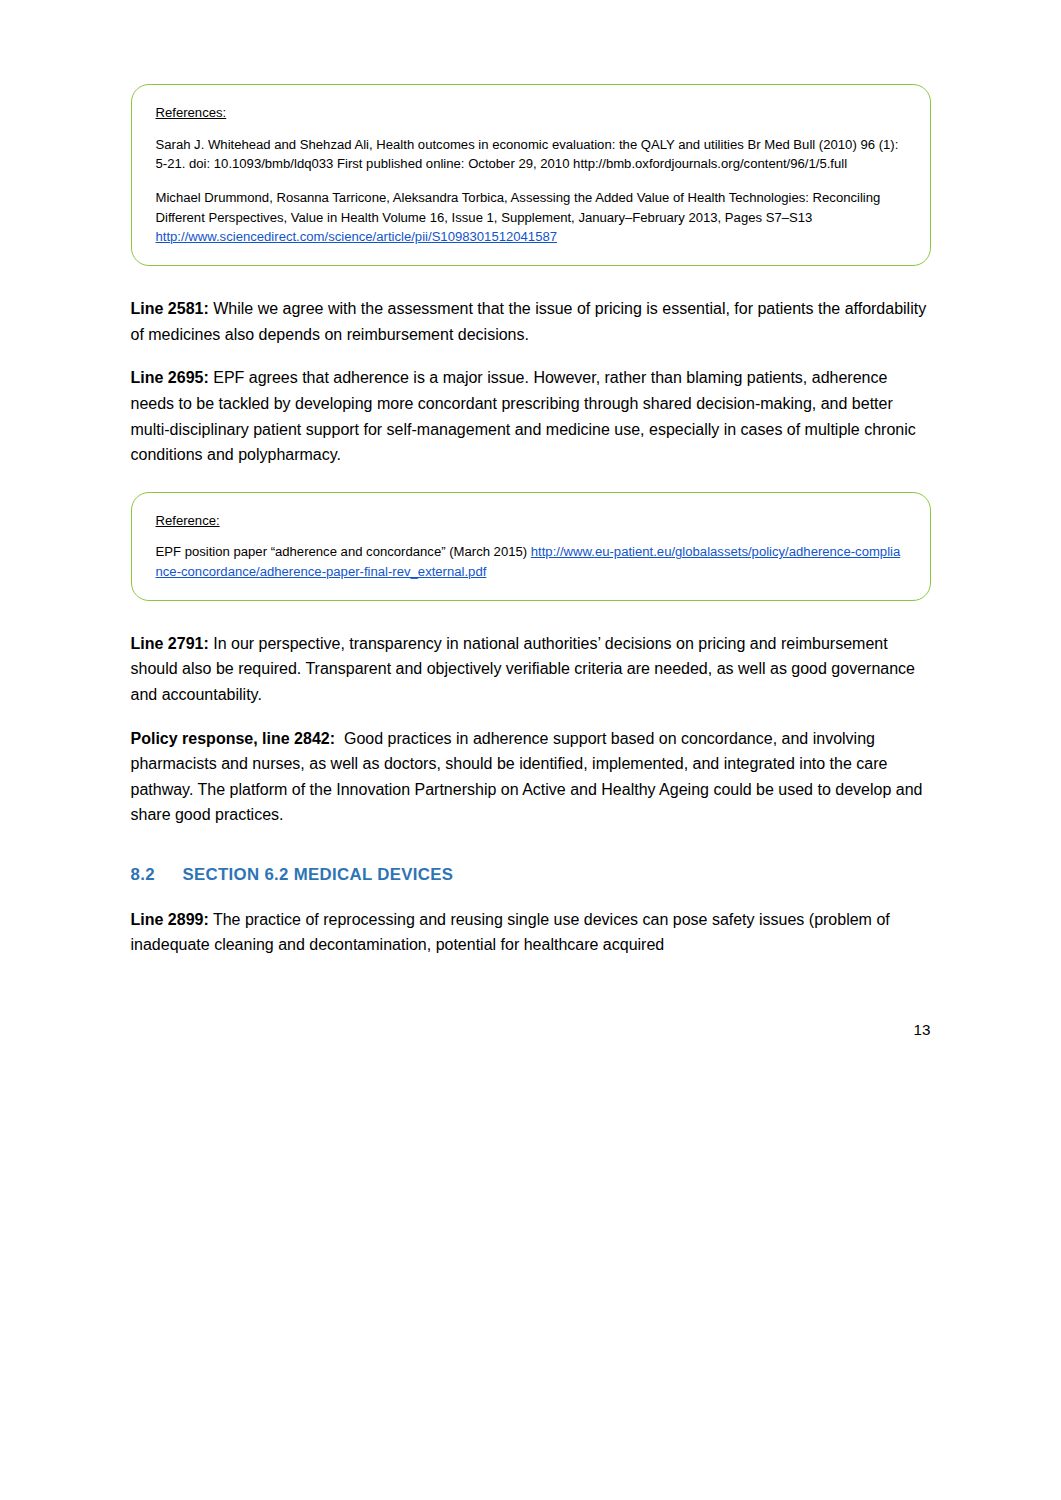References:
Sarah J. Whitehead and Shehzad Ali, Health outcomes in economic evaluation: the QALY and utilities Br Med Bull (2010) 96 (1): 5-21. doi: 10.1093/bmb/ldq033 First published online: October 29, 2010 http://bmb.oxfordjournals.org/content/96/1/5.full
Michael Drummond, Rosanna Tarricone, Aleksandra Torbica, Assessing the Added Value of Health Technologies: Reconciling Different Perspectives, Value in Health Volume 16, Issue 1, Supplement, January–February 2013, Pages S7–S13
http://www.sciencedirect.com/science/article/pii/S1098301512041587
Line 2581: While we agree with the assessment that the issue of pricing is essential, for patients the affordability of medicines also depends on reimbursement decisions.
Line 2695: EPF agrees that adherence is a major issue. However, rather than blaming patients, adherence needs to be tackled by developing more concordant prescribing through shared decision-making, and better multi-disciplinary patient support for self-management and medicine use, especially in cases of multiple chronic conditions and polypharmacy.
Reference:
EPF position paper “adherence and concordance” (March 2015) http://www.eu-patient.eu/globalassets/policy/adherence-compliance-concordance/adherence-paper-final-rev_external.pdf
Line 2791: In our perspective, transparency in national authorities’ decisions on pricing and reimbursement should also be required. Transparent and objectively verifiable criteria are needed, as well as good governance and accountability.
Policy response, line 2842: Good practices in adherence support based on concordance, and involving pharmacists and nurses, as well as doctors, should be identified, implemented, and integrated into the care pathway. The platform of the Innovation Partnership on Active and Healthy Ageing could be used to develop and share good practices.
8.2 SECTION 6.2 MEDICAL DEVICES
Line 2899: The practice of reprocessing and reusing single use devices can pose safety issues (problem of inadequate cleaning and decontamination, potential for healthcare acquired
13